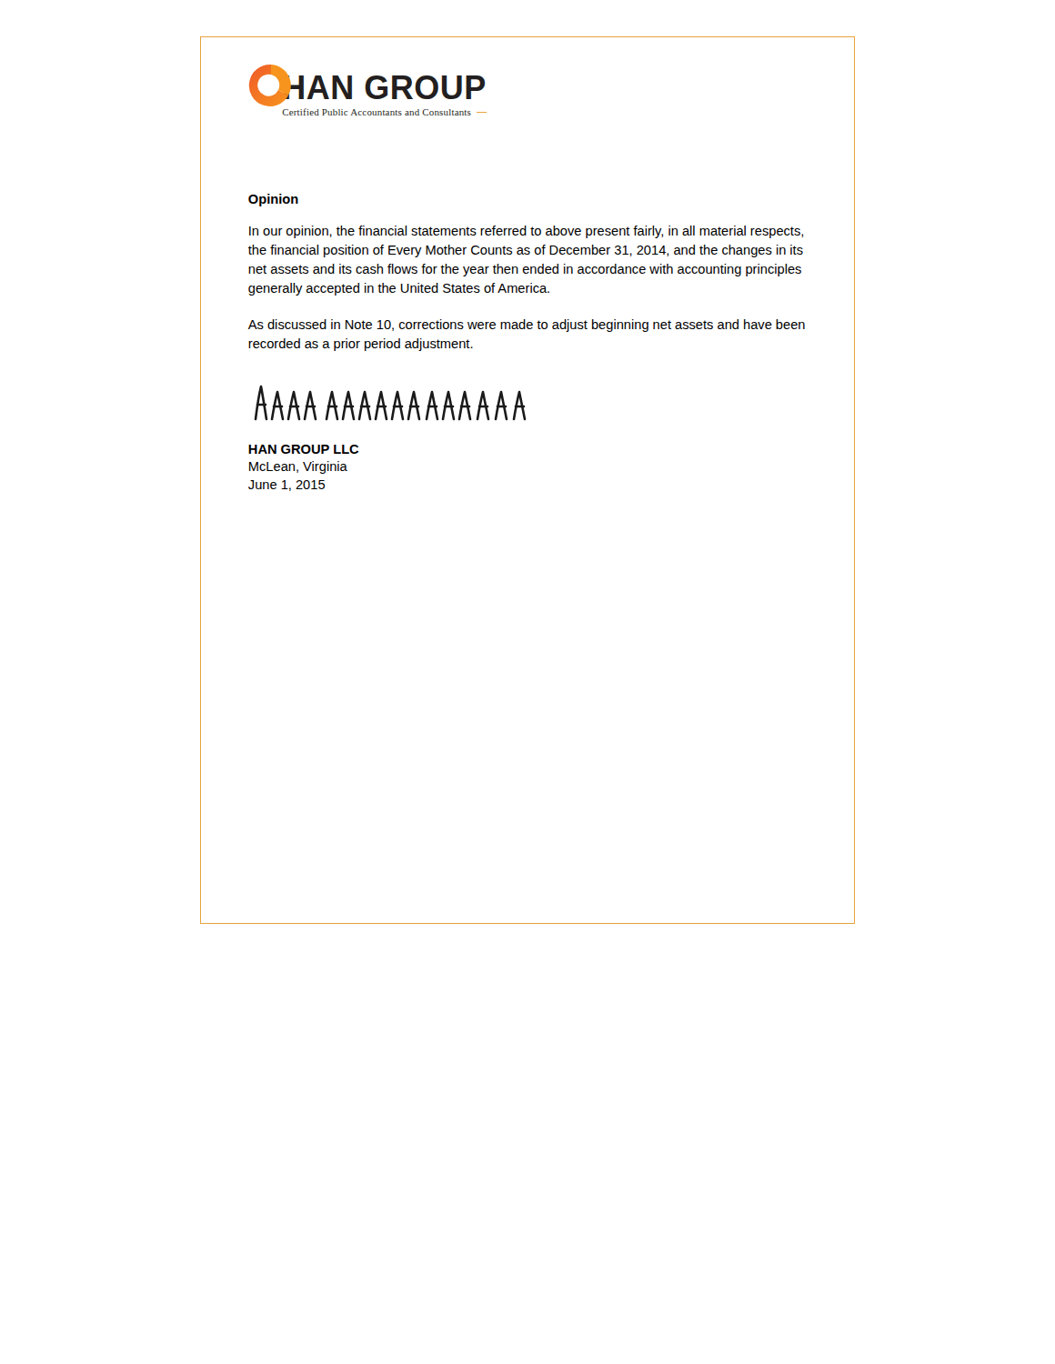HAN GROUP
Certified Public Accountants and Consultants
Opinion
In our opinion, the financial statements referred to above present fairly, in all material respects, the financial position of Every Mother Counts as of December 31, 2014, and the changes in its net assets and its cash flows for the year then ended in accordance with accounting principles generally accepted in the United States of America.
As discussed in Note 10, corrections were made to adjust beginning net assets and have been recorded as a prior period adjustment.
HAN GROUP LLC
McLean, Virginia
June 1, 2015